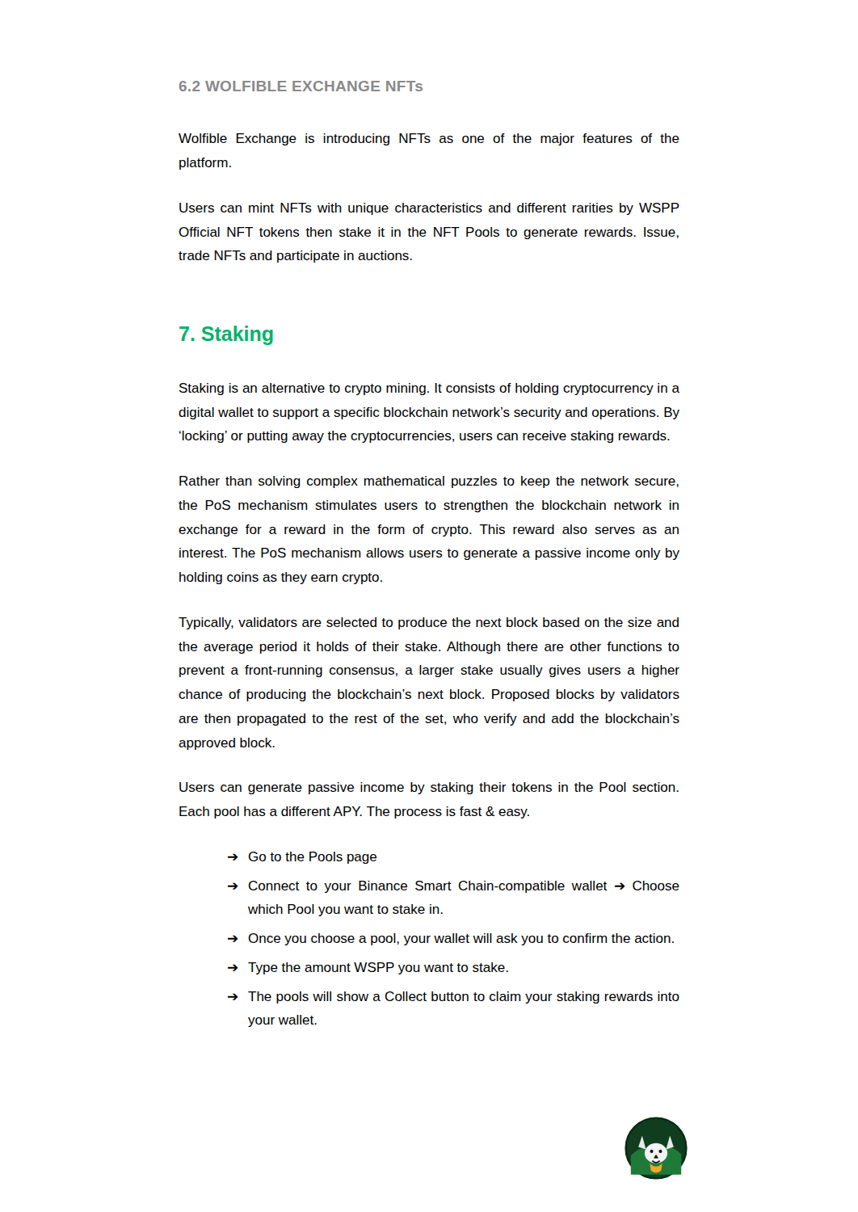6.2 WOLFIBLE EXCHANGE NFTs
Wolfible Exchange is introducing NFTs as one of the major features of the platform.
Users can mint NFTs with unique characteristics and different rarities by WSPP Official NFT tokens then stake it in the NFT Pools to generate rewards. Issue, trade NFTs and participate in auctions.
7. Staking
Staking is an alternative to crypto mining. It consists of holding cryptocurrency in a digital wallet to support a specific blockchain network’s security and operations. By ‘locking’ or putting away the cryptocurrencies, users can receive staking rewards.
Rather than solving complex mathematical puzzles to keep the network secure, the PoS mechanism stimulates users to strengthen the blockchain network in exchange for a reward in the form of crypto. This reward also serves as an interest. The PoS mechanism allows users to generate a passive income only by holding coins as they earn crypto.
Typically, validators are selected to produce the next block based on the size and the average period it holds of their stake. Although there are other functions to prevent a front-running consensus, a larger stake usually gives users a higher chance of producing the blockchain’s next block. Proposed blocks by validators are then propagated to the rest of the set, who verify and add the blockchain’s approved block.
Users can generate passive income by staking their tokens in the Pool section. Each pool has a different APY. The process is fast & easy.
Go to the Pools page
Connect to your Binance Smart Chain-compatible wallet ➔ Choose which Pool you want to stake in.
Once you choose a pool, your wallet will ask you to confirm the action.
Type the amount WSPP you want to stake.
The pools will show a Collect button to claim your staking rewards into your wallet.